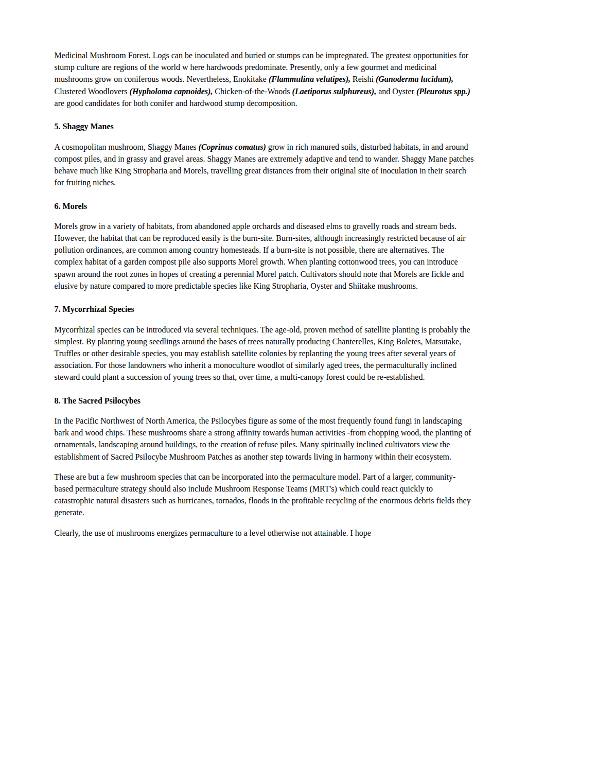Medicinal Mushroom Forest. Logs can be inoculated and buried or stumps can be impregnated. The greatest opportunities for stump culture are regions of the world w here hardwoods predominate. Presently, only a few gourmet and medicinal mushrooms grow on coniferous woods. Nevertheless, Enokitake (Flammulina velutipes), Reishi (Ganoderma lucidum), Clustered Woodlovers (Hypholoma capnoides), Chicken-of-the-Woods (Laetiporus sulphureus), and Oyster (Pleurotus spp.) are good candidates for both conifer and hardwood stump decomposition.
5. Shaggy Manes
A cosmopolitan mushroom, Shaggy Manes (Coprinus comatus) grow in rich manured soils, disturbed habitats, in and around compost piles, and in grassy and gravel areas. Shaggy Manes are extremely adaptive and tend to wander. Shaggy Mane patches behave much like King Stropharia and Morels, travelling great distances from their original site of inoculation in their search for fruiting niches.
6. Morels
Morels grow in a variety of habitats, from abandoned apple orchards and diseased elms to gravelly roads and stream beds. However, the habitat that can be reproduced easily is the burn-site. Burn-sites, although increasingly restricted because of air pollution ordinances, are common among country homesteads. If a burn-site is not possible, there are alternatives. The complex habitat of a garden compost pile also supports Morel growth. When planting cottonwood trees, you can introduce spawn around the root zones in hopes of creating a perennial Morel patch. Cultivators should note that Morels are fickle and elusive by nature compared to more predictable species like King Stropharia, Oyster and Shiitake mushrooms.
7. Mycorrhizal Species
Mycorrhizal species can be introduced via several techniques. The age-old, proven method of satellite planting is probably the simplest. By planting young seedlings around the bases of trees naturally producing Chanterelles, King Boletes, Matsutake, Truffles or other desirable species, you may establish satellite colonies by replanting the young trees after several years of association. For those landowners who inherit a monoculture woodlot of similarly aged trees, the permaculturally inclined steward could plant a succession of young trees so that, over time, a multi-canopy forest could be re-established.
8. The Sacred Psilocybes
In the Pacific Northwest of North America, the Psilocybes figure as some of the most frequently found fungi in landscaping bark and wood chips. These mushrooms share a strong affinity towards human activities -from chopping wood, the planting of ornamentals, landscaping around buildings, to the creation of refuse piles. Many spiritually inclined cultivators view the establishment of Sacred Psilocybe Mushroom Patches as another step towards living in harmony within their ecosystem.
These are but a few mushroom species that can be incorporated into the permaculture model. Part of a larger, community-based permaculture strategy should also include Mushroom Response Teams (MRT's) which could react quickly to catastrophic natural disasters such as hurricanes, tornados, floods in the profitable recycling of the enormous debris fields they generate.
Clearly, the use of mushrooms energizes permaculture to a level otherwise not attainable. I hope